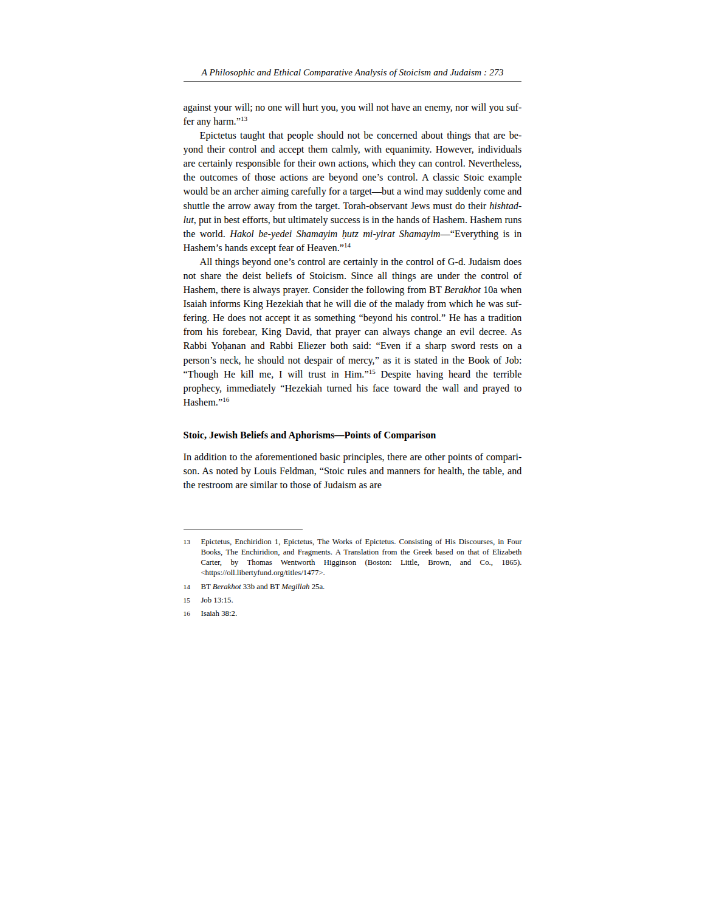A Philosophic and Ethical Comparative Analysis of Stoicism and Judaism : 273
against your will; no one will hurt you, you will not have an enemy, nor will you suffer any harm.”13
Epictetus taught that people should not be concerned about things that are beyond their control and accept them calmly, with equanimity. However, individuals are certainly responsible for their own actions, which they can control. Nevertheless, the outcomes of those actions are beyond one’s control. A classic Stoic example would be an archer aiming carefully for a target—but a wind may suddenly come and shuttle the arrow away from the target. Torah-observant Jews must do their hishtadlut, put in best efforts, but ultimately success is in the hands of Hashem. Hashem runs the world. Hakol be-yedei Shamayim ḥutz mi-yirat Shamayim—“Everything is in Hashem’s hands except fear of Heaven.”14
All things beyond one’s control are certainly in the control of G-d. Judaism does not share the deist beliefs of Stoicism. Since all things are under the control of Hashem, there is always prayer. Consider the following from BT Berakhot 10a when Isaiah informs King Hezekiah that he will die of the malady from which he was suffering. He does not accept it as something “beyond his control.” He has a tradition from his forebear, King David, that prayer can always change an evil decree. As Rabbi Yoḥanan and Rabbi Eliezer both said: “Even if a sharp sword rests on a person’s neck, he should not despair of mercy,” as it is stated in the Book of Job: “Though He kill me, I will trust in Him.”15 Despite having heard the terrible prophecy, immediately “Hezekiah turned his face toward the wall and prayed to Hashem.”16
Stoic, Jewish Beliefs and Aphorisms—Points of Comparison
In addition to the aforementioned basic principles, there are other points of comparison. As noted by Louis Feldman, “Stoic rules and manners for health, the table, and the restroom are similar to those of Judaism as are
13
Epictetus, Enchiridion 1, Epictetus, The Works of Epictetus. Consisting of His Discourses, in Four Books, The Enchiridion, and Fragments. A Translation from the Greek based on that of Elizabeth Carter, by Thomas Wentworth Higginson (Boston: Little, Brown, and Co., 1865). <https://oll.libertyfund.org/titles/1477>.
14
BT Berakhot 33b and BT Megillah 25a.
15
Job 13:15.
16
Isaiah 38:2.